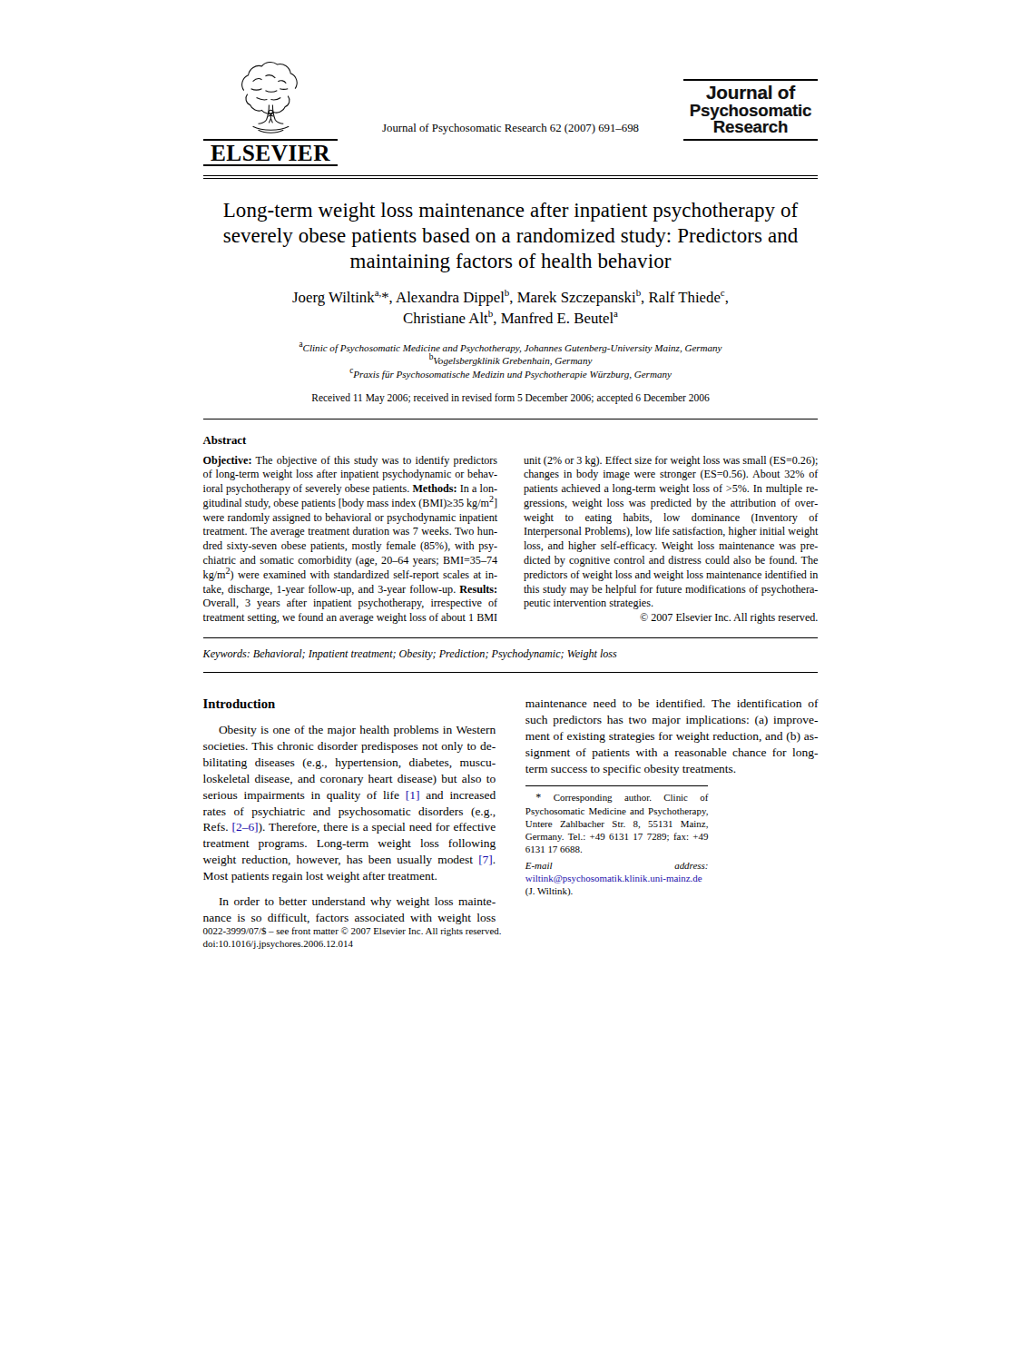ELSEVIER
Journal of Psychosomatic Research 62 (2007) 691–698
Journal of Psychosomatic Research
Long-term weight loss maintenance after inpatient psychotherapy of severely obese patients based on a randomized study: Predictors and maintaining factors of health behavior
Joerg Wiltinka,*, Alexandra Dippelb, Marek Szczepanskib, Ralf Thiedec,
Christiane Altb, Manfred E. Beutela
aClinic of Psychosomatic Medicine and Psychotherapy, Johannes Gutenberg-University Mainz, Germany
bVogelsbergklinik Grebenhain, Germany
cPraxis für Psychosomatische Medizin und Psychotherapie Würzburg, Germany
Received 11 May 2006; received in revised form 5 December 2006; accepted 6 December 2006
Abstract
Objective: The objective of this study was to identify predictors of long-term weight loss after inpatient psychodynamic or behavioral psychotherapy of severely obese patients. Methods: In a longitudinal study, obese patients [body mass index (BMI)≥35 kg/m2] were randomly assigned to behavioral or psychodynamic inpatient treatment. The average treatment duration was 7 weeks. Two hundred sixty-seven obese patients, mostly female (85%), with psychiatric and somatic comorbidity (age, 20–64 years; BMI=35–74 kg/m2) were examined with standardized self-report scales at intake, discharge, 1-year follow-up, and 3-year follow-up. Results: Overall, 3 years after inpatient psychotherapy, irrespective of treatment setting, we found an average weight loss of about 1 BMI unit (2% or 3 kg). Effect size for weight loss was small (ES=0.26); changes in body image were stronger (ES=0.56). About 32% of patients achieved a long-term weight loss of >5%. In multiple regressions, weight loss was predicted by the attribution of overweight to eating habits, low dominance (Inventory of Interpersonal Problems), low life satisfaction, higher initial weight loss, and higher self-efficacy. Weight loss maintenance was predicted by cognitive control and distress could also be found. The predictors of weight loss and weight loss maintenance identified in this study may be helpful for future modifications of psychotherapeutic intervention strategies.
© 2007 Elsevier Inc. All rights reserved.
Keywords: Behavioral; Inpatient treatment; Obesity; Prediction; Psychodynamic; Weight loss
Introduction
Obesity is one of the major health problems in Western societies. This chronic disorder predisposes not only to debilitating diseases (e.g., hypertension, diabetes, musculoskeletal disease, and coronary heart disease) but also to serious impairments in quality of life [1] and increased rates of psychiatric and psychosomatic disorders (e.g., Refs. [2–6]). Therefore, there is a special need for effective treatment programs. Long-term weight loss following weight reduction, however, has been usually modest [7]. Most patients regain lost weight after treatment.
In order to better understand why weight loss maintenance is so difficult, factors associated with weight loss maintenance need to be identified. The identification of such predictors has two major implications: (a) improvement of existing strategies for weight reduction, and (b) assignment of patients with a reasonable chance for long-term success to specific obesity treatments.
* Corresponding author. Clinic of Psychosomatic Medicine and Psychotherapy, Untere Zahlbacher Str. 8, 55131 Mainz, Germany. Tel.: +49 6131 17 7289; fax: +49 6131 17 6688.
E-mail address: wiltink@psychosomatik.klinik.uni-mainz.de (J. Wiltink).
0022-3999/07/$ – see front matter © 2007 Elsevier Inc. All rights reserved.
doi:10.1016/j.jpsychores.2006.12.014